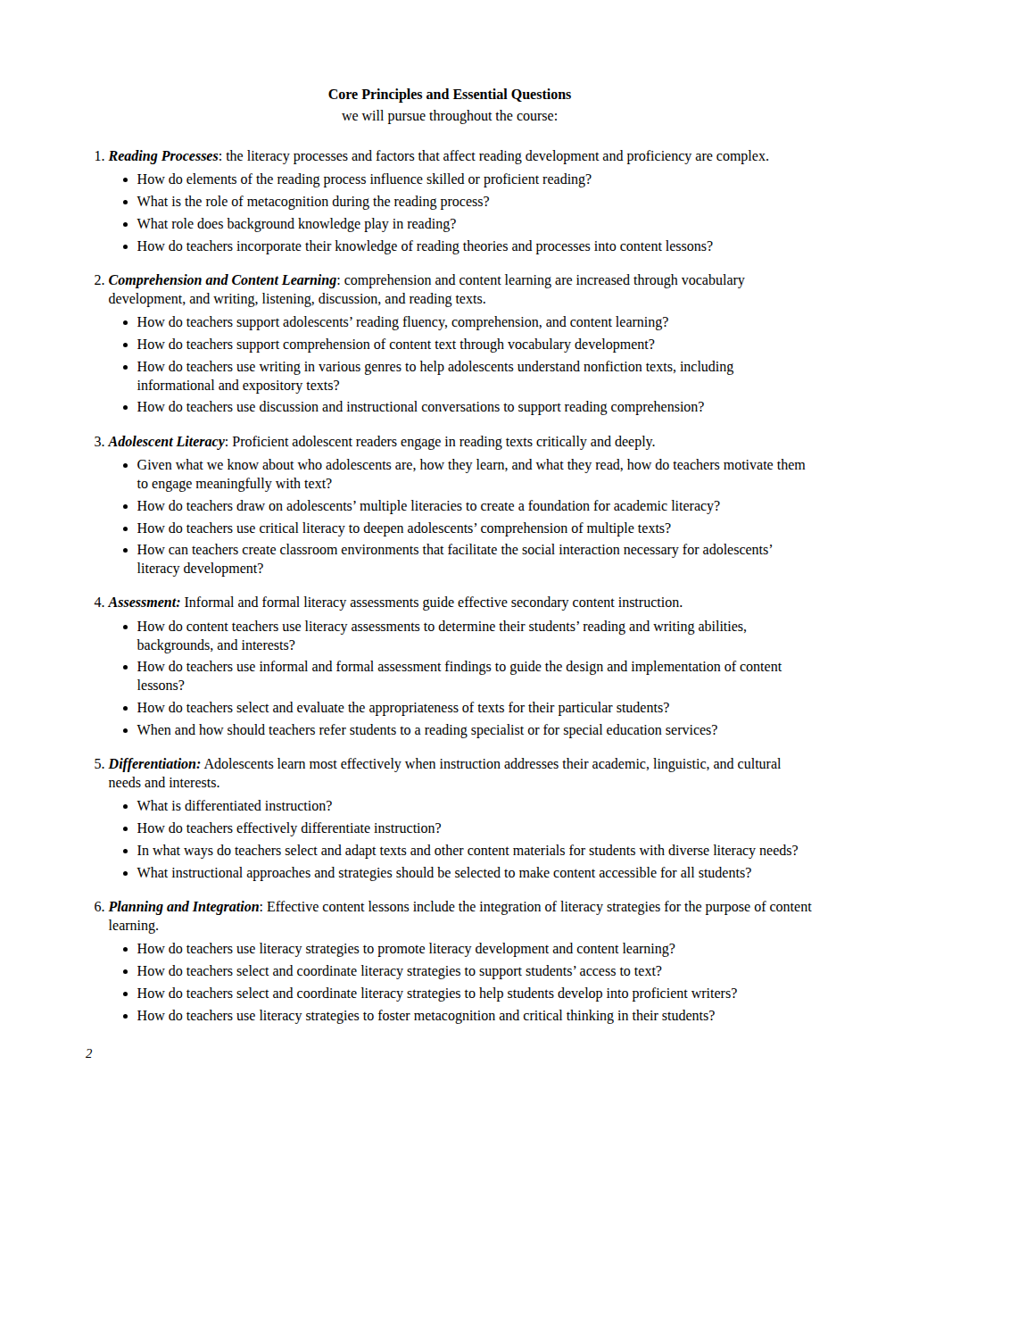Core Principles and Essential Questions
we will pursue throughout the course:
Reading Processes: the literacy processes and factors that affect reading development and proficiency are complex.
How do elements of the reading process influence skilled or proficient reading?
What is the role of metacognition during the reading process?
What role does background knowledge play in reading?
How do teachers incorporate their knowledge of reading theories and processes into content lessons?
Comprehension and Content Learning: comprehension and content learning are increased through vocabulary development, and writing, listening, discussion, and reading texts.
How do teachers support adolescents’ reading fluency, comprehension, and content learning?
How do teachers support comprehension of content text through vocabulary development?
How do teachers use writing in various genres to help adolescents understand nonfiction texts, including informational and expository texts?
How do teachers use discussion and instructional conversations to support reading comprehension?
Adolescent Literacy: Proficient adolescent readers engage in reading texts critically and deeply.
Given what we know about who adolescents are, how they learn, and what they read, how do teachers motivate them to engage meaningfully with text?
How do teachers draw on adolescents’ multiple literacies to create a foundation for academic literacy?
How do teachers use critical literacy to deepen adolescents’ comprehension of multiple texts?
How can teachers create classroom environments that facilitate the social interaction necessary for adolescents’ literacy development?
Assessment: Informal and formal literacy assessments guide effective secondary content instruction.
How do content teachers use literacy assessments to determine their students’ reading and writing abilities, backgrounds, and interests?
How do teachers use informal and formal assessment findings to guide the design and implementation of content lessons?
How do teachers select and evaluate the appropriateness of texts for their particular students?
When and how should teachers refer students to a reading specialist or for special education services?
Differentiation: Adolescents learn most effectively when instruction addresses their academic, linguistic, and cultural needs and interests.
What is differentiated instruction?
How do teachers effectively differentiate instruction?
In what ways do teachers select and adapt texts and other content materials for students with diverse literacy needs?
What instructional approaches and strategies should be selected to make content accessible for all students?
Planning and Integration: Effective content lessons include the integration of literacy strategies for the purpose of content learning.
How do teachers use literacy strategies to promote literacy development and content learning?
How do teachers select and coordinate literacy strategies to support students’ access to text?
How do teachers select and coordinate literacy strategies to help students develop into proficient writers?
How do teachers use literacy strategies to foster metacognition and critical thinking in their students?
2